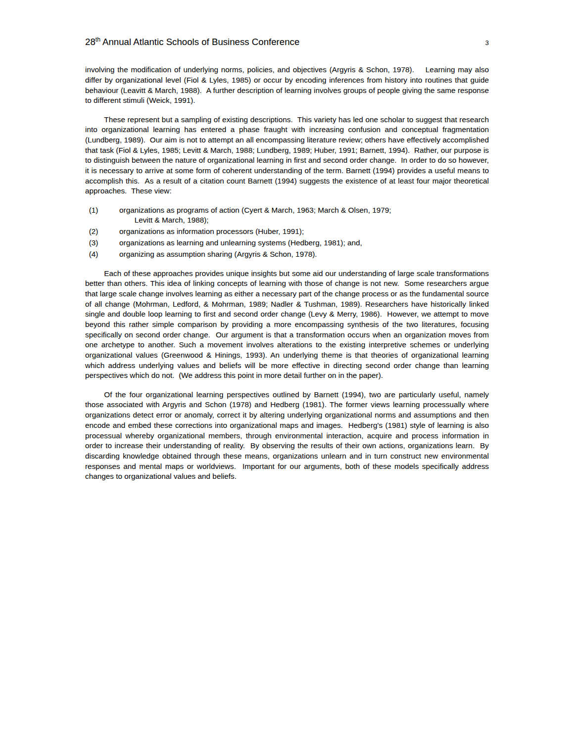28th Annual Atlantic Schools of Business Conference
3
involving the modification of underlying norms, policies, and objectives (Argyris & Schon, 1978). Learning may also differ by organizational level (Fiol & Lyles, 1985) or occur by encoding inferences from history into routines that guide behaviour (Leavitt & March, 1988). A further description of learning involves groups of people giving the same response to different stimuli (Weick, 1991).
These represent but a sampling of existing descriptions. This variety has led one scholar to suggest that research into organizational learning has entered a phase fraught with increasing confusion and conceptual fragmentation (Lundberg, 1989). Our aim is not to attempt an all encompassing literature review; others have effectively accomplished that task (Fiol & Lyles, 1985; Levitt & March, 1988; Lundberg, 1989; Huber, 1991; Barnett, 1994). Rather, our purpose is to distinguish between the nature of organizational learning in first and second order change. In order to do so however, it is necessary to arrive at some form of coherent understanding of the term. Barnett (1994) provides a useful means to accomplish this. As a result of a citation count Barnett (1994) suggests the existence of at least four major theoretical approaches. These view:
(1) organizations as programs of action (Cyert & March, 1963; March & Olsen, 1979;Levitt & March, 1988);
(2) organizations as information processors (Huber, 1991);
(3) organizations as learning and unlearning systems (Hedberg, 1981); and,
(4) organizing as assumption sharing (Argyris & Schon, 1978).
Each of these approaches provides unique insights but some aid our understanding of large scale transformations better than others. This idea of linking concepts of learning with those of change is not new. Some researchers argue that large scale change involves learning as either a necessary part of the change process or as the fundamental source of all change (Mohrman, Ledford, & Mohrman, 1989; Nadler & Tushman, 1989). Researchers have historically linked single and double loop learning to first and second order change (Levy & Merry, 1986). However, we attempt to move beyond this rather simple comparison by providing a more encompassing synthesis of the two literatures, focusing specifically on second order change. Our argument is that a transformation occurs when an organization moves from one archetype to another. Such a movement involves alterations to the existing interpretive schemes or underlying organizational values (Greenwood & Hinings, 1993). An underlying theme is that theories of organizational learning which address underlying values and beliefs will be more effective in directing second order change than learning perspectives which do not. (We address this point in more detail further on in the paper).
Of the four organizational learning perspectives outlined by Barnett (1994), two are particularly useful, namely those associated with Argyris and Schon (1978) and Hedberg (1981). The former views learning processually where organizations detect error or anomaly, correct it by altering underlying organizational norms and assumptions and then encode and embed these corrections into organizational maps and images. Hedberg's (1981) style of learning is also processual whereby organizational members, through environmental interaction, acquire and process information in order to increase their understanding of reality. By observing the results of their own actions, organizations learn. By discarding knowledge obtained through these means, organizations unlearn and in turn construct new environmental responses and mental maps or worldviews. Important for our arguments, both of these models specifically address changes to organizational values and beliefs.